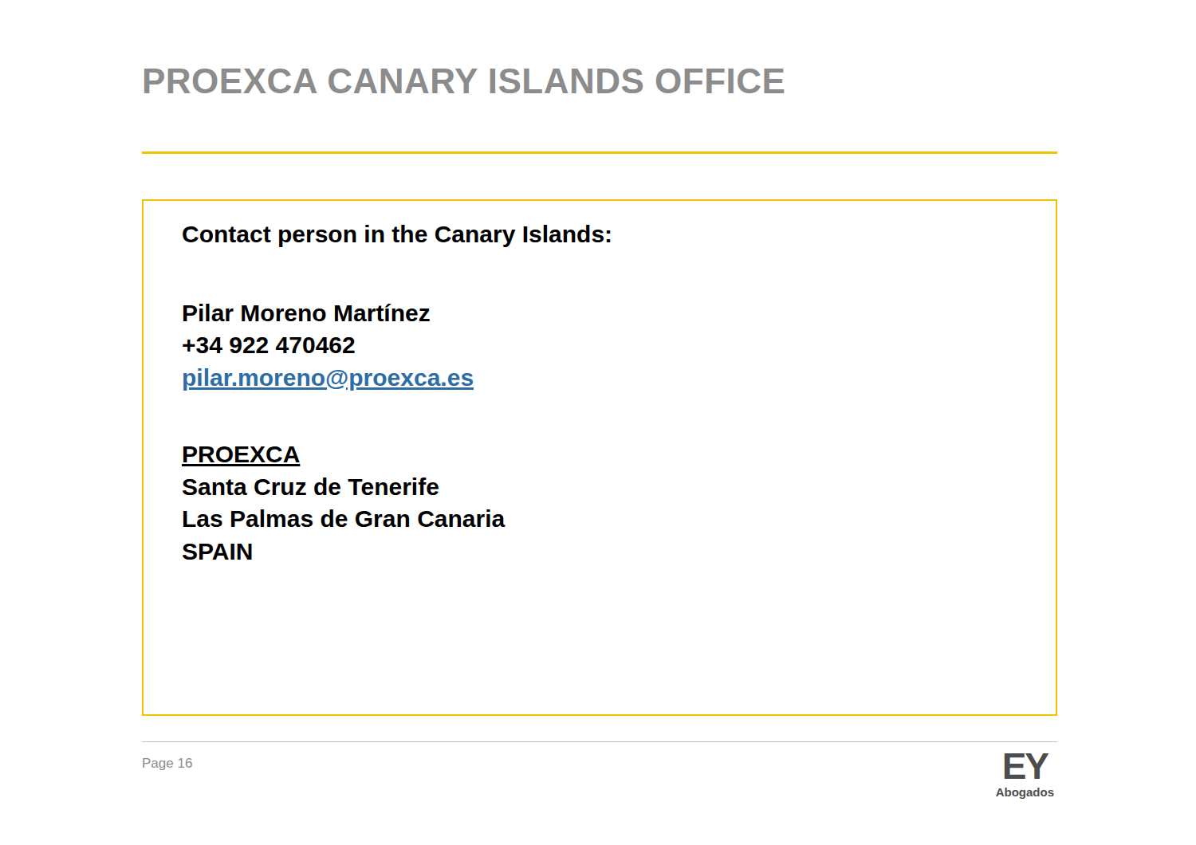PROEXCA CANARY ISLANDS OFFICE
Contact person in the Canary Islands:
Pilar Moreno Martínez
+34 922 470462
pilar.moreno@proexca.es
PROEXCA
Santa Cruz de Tenerife
Las Palmas de Gran Canaria
SPAIN
Page 16
EY
Abogados